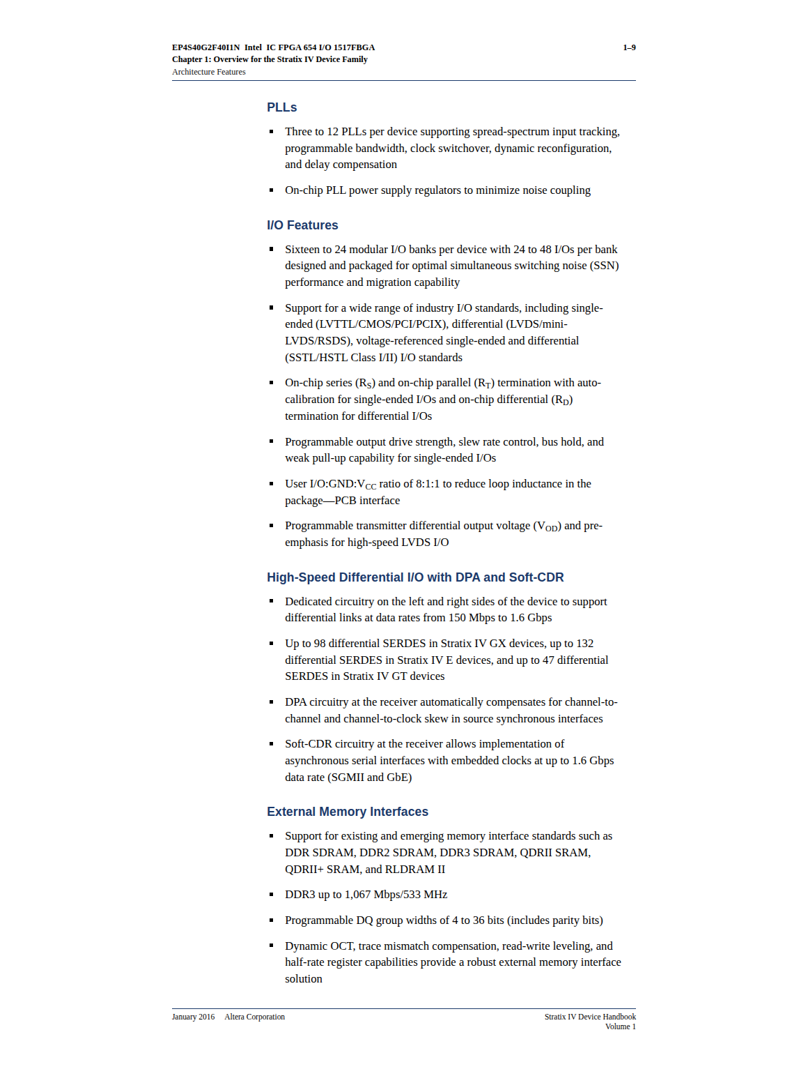EP4S40G2F40I1N Intel IC FPGA 654 I/O 1517FBGA 1–9
Chapter 1: Overview for the Stratix IV Device Family
Architecture Features
PLLs
Three to 12 PLLs per device supporting spread-spectrum input tracking, programmable bandwidth, clock switchover, dynamic reconfiguration, and delay compensation
On-chip PLL power supply regulators to minimize noise coupling
I/O Features
Sixteen to 24 modular I/O banks per device with 24 to 48 I/Os per bank designed and packaged for optimal simultaneous switching noise (SSN) performance and migration capability
Support for a wide range of industry I/O standards, including single-ended (LVTTL/CMOS/PCI/PCIX), differential (LVDS/mini-LVDS/RSDS), voltage-referenced single-ended and differential (SSTL/HSTL Class I/II) I/O standards
On-chip series (RS) and on-chip parallel (RT) termination with auto-calibration for single-ended I/Os and on-chip differential (RD) termination for differential I/Os
Programmable output drive strength, slew rate control, bus hold, and weak pull-up capability for single-ended I/Os
User I/O:GND:VCC ratio of 8:1:1 to reduce loop inductance in the package—PCB interface
Programmable transmitter differential output voltage (VOD) and pre-emphasis for high-speed LVDS I/O
High-Speed Differential I/O with DPA and Soft-CDR
Dedicated circuitry on the left and right sides of the device to support differential links at data rates from 150 Mbps to 1.6 Gbps
Up to 98 differential SERDES in Stratix IV GX devices, up to 132 differential SERDES in Stratix IV E devices, and up to 47 differential SERDES in Stratix IV GT devices
DPA circuitry at the receiver automatically compensates for channel-to-channel and channel-to-clock skew in source synchronous interfaces
Soft-CDR circuitry at the receiver allows implementation of asynchronous serial interfaces with embedded clocks at up to 1.6 Gbps data rate (SGMII and GbE)
External Memory Interfaces
Support for existing and emerging memory interface standards such as DDR SDRAM, DDR2 SDRAM, DDR3 SDRAM, QDRII SRAM, QDRII+ SRAM, and RLDRAM II
DDR3 up to 1,067 Mbps/533 MHz
Programmable DQ group widths of 4 to 36 bits (includes parity bits)
Dynamic OCT, trace mismatch compensation, read-write leveling, and half-rate register capabilities provide a robust external memory interface solution
January 2016 Altera Corporation
Stratix IV Device Handbook Volume 1